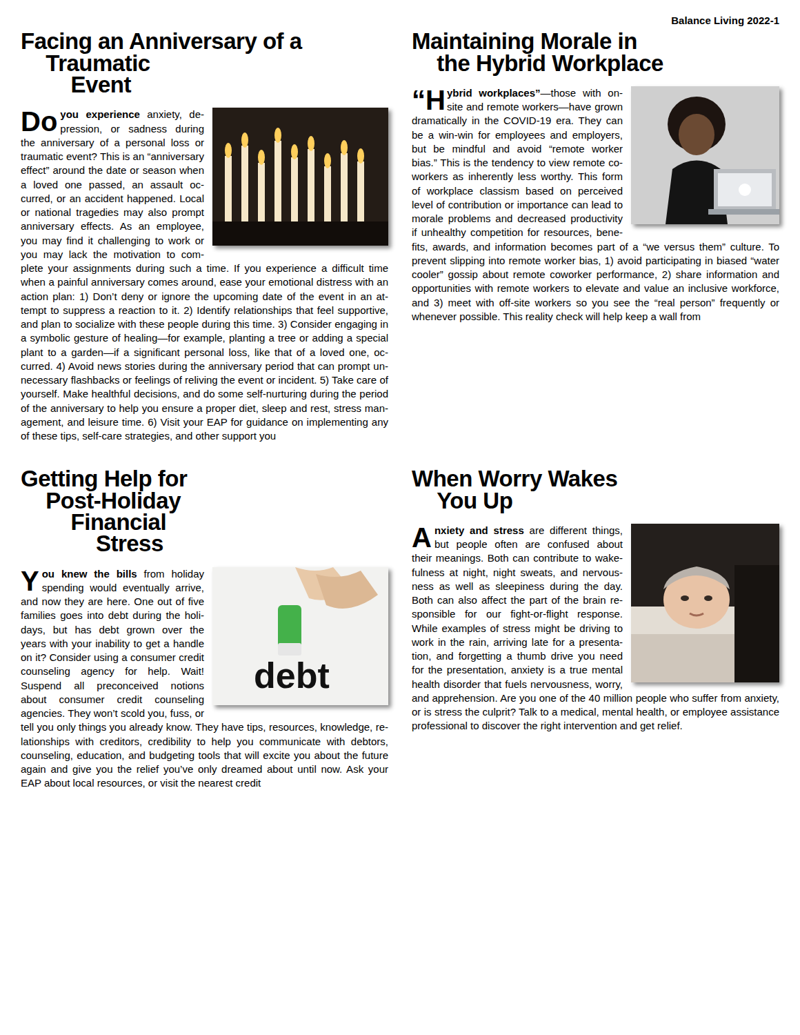Balance Living 2022-1
Facing an Anniversary of aTraumatic Event
Do you experience anxiety, depression, or sadness during the anniversary of a personal loss or traumatic event? This is an “anniversary effect” around the date or season when a loved one passed, an assault occurred, or an accident happened. Local or national tragedies may also prompt anniversary effects. As an employee, you may find it challenging to work or you may lack the motivation to complete your assignments during such a time. If you experience a difficult time when a painful anniversary comes around, ease your emotional distress with an action plan: 1) Don’t deny or ignore the upcoming date of the event in an attempt to suppress a reaction to it. 2) Identify relationships that feel supportive, and plan to socialize with these people during this time. 3) Consider engaging in a symbolic gesture of healing—for example, planting a tree or adding a special plant to a garden—if a significant personal loss, like that of a loved one, occurred. 4) Avoid news stories during the anniversary period that can prompt unnecessary flashbacks or feelings of reliving the event or incident. 5) Take care of yourself. Make healthful decisions, and do some self-nurturing during the period of the anniversary to help you ensure a proper diet, sleep and rest, stress management, and leisure time. 6) Visit your EAP for guidance on implementing any of these tips, self-care strategies, and other support you
Maintaining Morale inthe Hybrid Workplace
“H ybrid workplaces”—those with on-site and remote workers—have grown dramatically in the COVID-19 era. They can be a win-win for employees and employers, but be mindful and avoid “remote worker bias.” This is the tendency to view remote coworkers as inherently less worthy. This form of workplace classism based on perceived level of contribution or importance can lead to morale problems and decreased productivity if unhealthy competition for resources, benefits, awards, and information becomes part of a “we versus them” culture. To prevent slipping into remote worker bias, 1) avoid participating in biased “water cooler” gossip about remote coworker performance, 2) share information and opportunities with remote workers to elevate and value an inclusive workforce, and 3) meet with off-site workers so you see the “real person” frequently or whenever possible. This reality check will help keep a wall from
Getting Help forPost-Holiday Financial Stress
You knew the bills from holiday spending would eventually arrive, and now they are here. One out of five families goes into debt during the holidays, but has debt grown over the years with your inability to get a handle on it? Consider using a consumer credit counseling agency for help. Wait! Suspend all preconceived notions about consumer credit counseling agencies. They won’t scold you, fuss, or tell you only things you already know. They have tips, resources, knowledge, relationships with creditors, credibility to help you communicate with debtors, counseling, education, and budgeting tools that will excite you about the future again and give you the relief you’ve only dreamed about until now. Ask your EAP about local resources, or visit the nearest credit
When Worry WakesYou Up
Anxiety and stress are different things, but people often are confused about their meanings. Both can contribute to wakefulness at night, night sweats, and nervousness as well as sleepiness during the day. Both can also affect the part of the brain responsible for our fight-or-flight response. While examples of stress might be driving to work in the rain, arriving late for a presentation, and forgetting a thumb drive you need for the presentation, anxiety is a true mental health disorder that fuels nervousness, worry, and apprehension. Are you one of the 40 million people who suffer from anxiety, or is stress the culprit? Talk to a medical, mental health, or employee assistance professional to discover the right intervention and get relief.